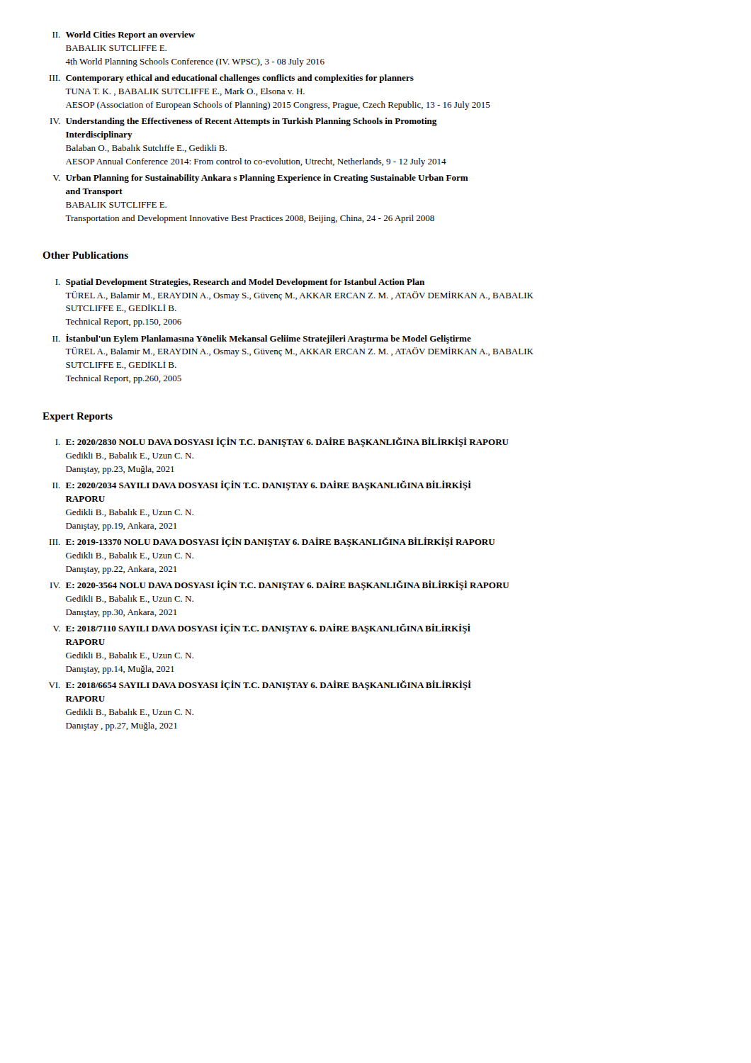World Cities Report an overview BABALIK SUTCLIFFE E. 4th World Planning Schools Conference (IV. WPSC), 3 - 08 July 2016
Contemporary ethical and educational challenges conflicts and complexities for planners TUNA T. K. , BABALIK SUTCLIFFE E., Mark O., Elsona v. H. AESOP (Association of European Schools of Planning) 2015 Congress, Prague, Czech Republic, 13 - 16 July 2015
Understanding the Effectiveness of Recent Attempts in Turkish Planning Schools in Promoting Interdisciplinary Balaban O., Babalık Sutclıffe E., Gedikli B. AESOP Annual Conference 2014: From control to co-evolution, Utrecht, Netherlands, 9 - 12 July 2014
Urban Planning for Sustainability Ankara s Planning Experience in Creating Sustainable Urban Form and Transport BABALIK SUTCLIFFE E. Transportation and Development Innovative Best Practices 2008, Beijing, China, 24 - 26 April 2008
Other Publications
Spatial Development Strategies, Research and Model Development for Istanbul Action Plan TÜREL A., Balamir M., ERAYDIN A., Osmay S., Güvenç M., AKKAR ERCAN Z. M. , ATAÖV DEMİRKAN A., BABALIK SUTCLIFFE E., GEDİKLİ B. Technical Report, pp.150, 2006
İstanbul'un Eylem Planlamasına Yönelik Mekansal Geliime Stratejileri Araştırma be Model Geliştirme TÜREL A., Balamir M., ERAYDIN A., Osmay S., Güvenç M., AKKAR ERCAN Z. M. , ATAÖV DEMİRKAN A., BABALIK SUTCLIFFE E., GEDİKLİ B. Technical Report, pp.260, 2005
Expert Reports
E: 2020/2830 NOLU DAVA DOSYASI İÇİN T.C. DANIŞTAY 6. DAİRE BAŞKANLIĞINA BİLİRKİŞİ RAPORU Gedikli B., Babalık E., Uzun C. N. Danıştay, pp.23, Muğla, 2021
E: 2020/2034 SAYILI DAVA DOSYASI İÇİN T.C. DANIŞTAY 6. DAİRE BAŞKANLIĞINA BİLİRKİŞİ RAPORU Gedikli B., Babalık E., Uzun C. N. Danıştay, pp.19, Ankara, 2021
E: 2019-13370 NOLU DAVA DOSYASI İÇİN DANIŞTAY 6. DAİRE BAŞKANLIĞINA BİLİRKİŞİ RAPORU Gedikli B., Babalık E., Uzun C. N. Danıştay, pp.22, Ankara, 2021
E: 2020-3564 NOLU DAVA DOSYASI İÇİN T.C. DANIŞTAY 6. DAİRE BAŞKANLIĞINA BİLİRKİŞİ RAPORU Gedikli B., Babalık E., Uzun C. N. Danıştay, pp.30, Ankara, 2021
E: 2018/7110 SAYILI DAVA DOSYASI İÇİN T.C. DANIŞTAY 6. DAİRE BAŞKANLIĞINA BİLİRKİŞİ RAPORU Gedikli B., Babalık E., Uzun C. N. Danıştay, pp.14, Muğla, 2021
E: 2018/6654 SAYILI DAVA DOSYASI İÇİN T.C. DANIŞTAY 6. DAİRE BAŞKANLIĞINA BİLİRKİŞİ RAPORU Gedikli B., Babalık E., Uzun C. N. Danıştay , pp.27, Muğla, 2021